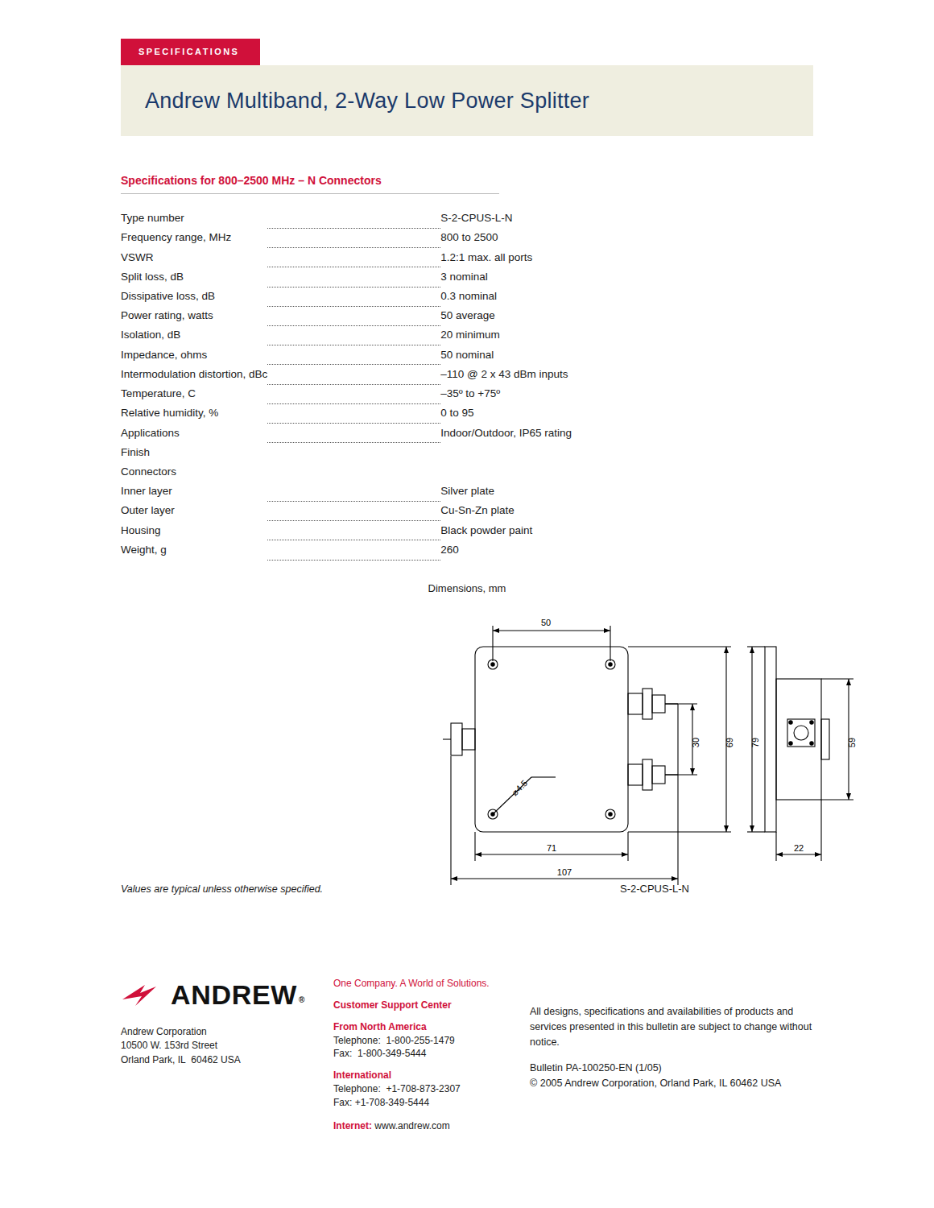Specifications
Andrew Multiband, 2-Way Low Power Splitter
Specifications for 800–2500 MHz – N Connectors
| Type number | | S-2-CPUS-L-N |
| Frequency range, MHz | | 800 to 2500 |
| VSWR | | 1.2:1 max. all ports |
| Split loss, dB | | 3 nominal |
| Dissipative loss, dB | | 0.3 nominal |
| Power rating, watts | | 50 average |
| Isolation, dB | | 20 minimum |
| Impedance, ohms | | 50 nominal |
| Intermodulation distortion, dBc | | –110 @ 2 x 43 dBm inputs |
| Temperature, C | | –35º to +75º |
| Relative humidity, % | | 0 to 95 |
| Applications | | Indoor/Outdoor, IP65 rating |
| Finish | | |
| Connectors | | |
| Inner layer | | Silver plate |
| Outer layer | | Cu-Sn-Zn plate |
| Housing | | Black powder paint |
| Weight, g | | 260 |
Dimensions, mm
50 71 107 30 69 79 59 22 ⌀4.5
Values are typical unless otherwise specified.
S-2-CPUS-L-N
ANDREW®
Andrew Corporation
10500 W. 153rd Street
Orland Park, IL 60462 USA
One Company. A World of Solutions.
Customer Support Center
From North America
Telephone: 1-800-255-1479
Fax: 1-800-349-5444
International
Telephone: +1-708-873-2307
Fax: +1-708-349-5444
Internet: www.andrew.com
All designs, specifications and availabilities of products and services presented in this bulletin are subject to change without notice.
Bulletin PA-100250-EN (1/05)
© 2005 Andrew Corporation, Orland Park, IL 60462 USA